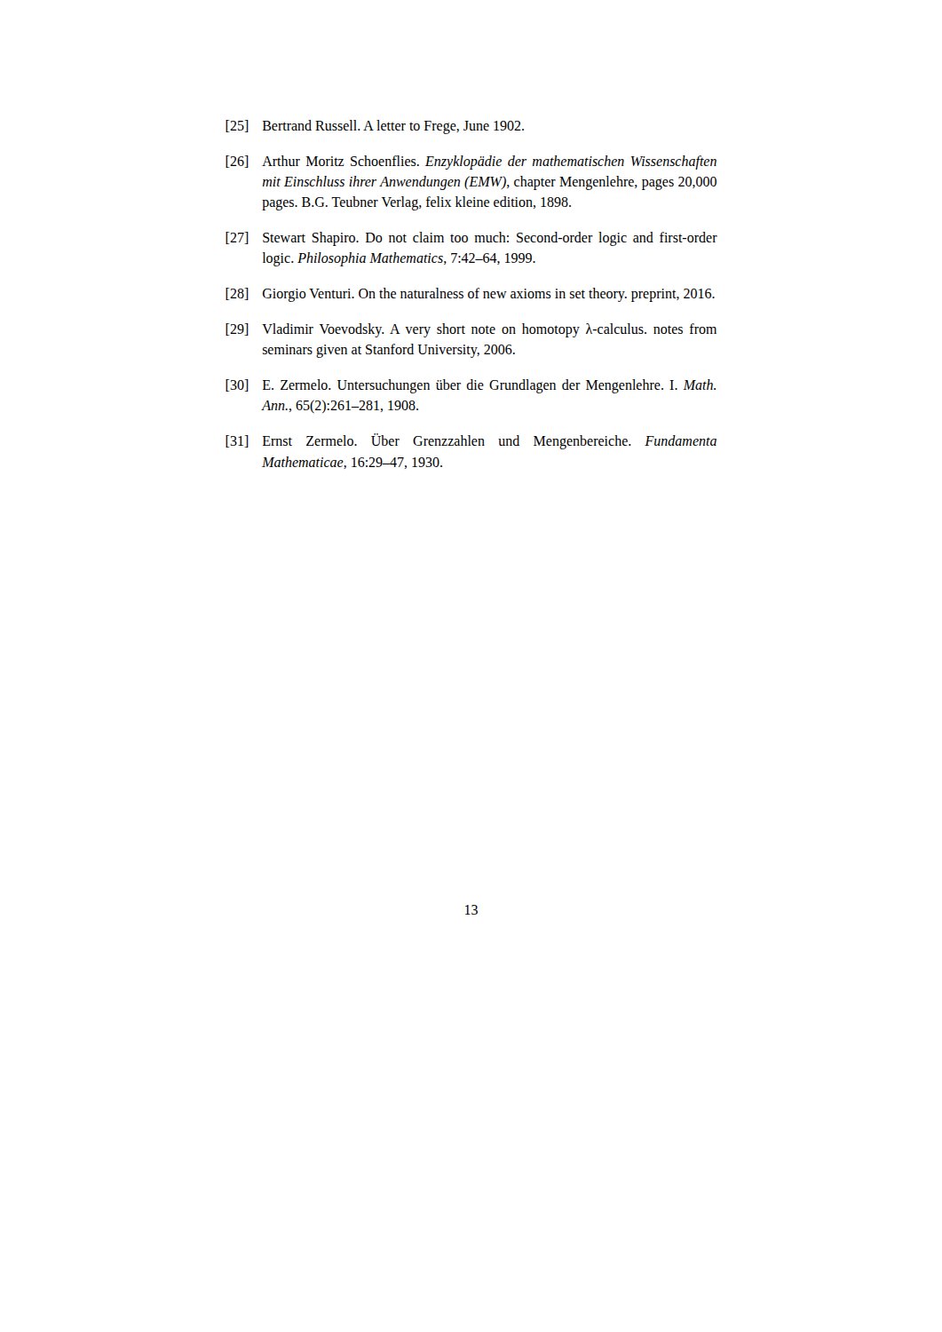[25] Bertrand Russell. A letter to Frege, June 1902.
[26] Arthur Moritz Schoenflies. Enzyklopädie der mathematischen Wissenschaften mit Einschluss ihrer Anwendungen (EMW), chapter Mengenlehre, pages 20,000 pages. B.G. Teubner Verlag, felix kleine edition, 1898.
[27] Stewart Shapiro. Do not claim too much: Second-order logic and first-order logic. Philosophia Mathematics, 7:42–64, 1999.
[28] Giorgio Venturi. On the naturalness of new axioms in set theory. preprint, 2016.
[29] Vladimir Voevodsky. A very short note on homotopy λ-calculus. notes from seminars given at Stanford University, 2006.
[30] E. Zermelo. Untersuchungen über die Grundlagen der Mengenlehre. I. Math. Ann., 65(2):261–281, 1908.
[31] Ernst Zermelo. Über Grenzzahlen und Mengenbereiche. Fundamenta Mathematicae, 16:29–47, 1930.
13